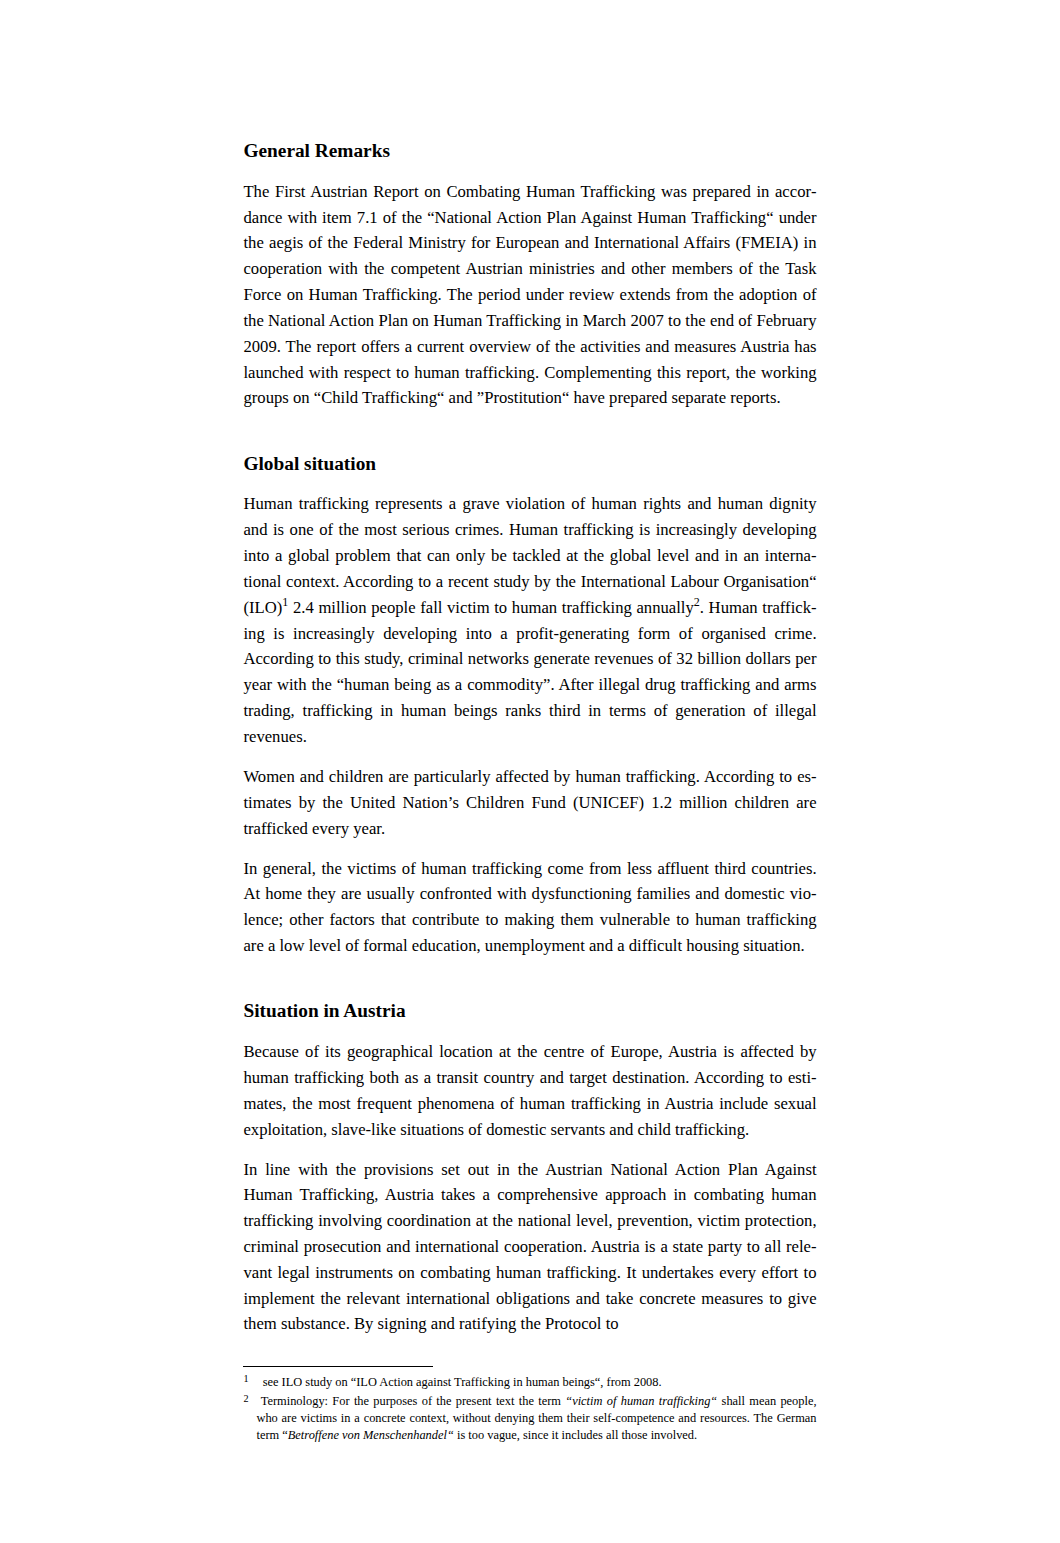General Remarks
The First Austrian Report on Combating Human Trafficking was prepared in accordance with item 7.1 of the “National Action Plan Against Human Trafficking“ under the aegis of the Federal Ministry for European and International Affairs (FMEIA) in cooperation with the competent Austrian ministries and other members of the Task Force on Human Trafficking. The period under review extends from the adoption of the National Action Plan on Human Trafficking in March 2007 to the end of February 2009. The report offers a current overview of the activities and measures Austria has launched with respect to human trafficking. Complementing this report, the working groups on “Child Trafficking“ and ”Prostitution“ have prepared separate reports.
Global situation
Human trafficking represents a grave violation of human rights and human dignity and is one of the most serious crimes. Human trafficking is increasingly developing into a global problem that can only be tackled at the global level and in an international context. According to a recent study by the International Labour Organisation“ (ILO)1 2.4 million people fall victim to human trafficking annually2. Human trafficking is increasingly developing into a profit-generating form of organised crime. According to this study, criminal networks generate revenues of 32 billion dollars per year with the “human being as a commodity”. After illegal drug trafficking and arms trading, trafficking in human beings ranks third in terms of generation of illegal revenues.
Women and children are particularly affected by human trafficking. According to estimates by the United Nation’s Children Fund (UNICEF) 1.2 million children are trafficked every year.
In general, the victims of human trafficking come from less affluent third countries. At home they are usually confronted with dysfunctioning families and domestic violence; other factors that contribute to making them vulnerable to human trafficking are a low level of formal education, unemployment and a difficult housing situation.
Situation in Austria
Because of its geographical location at the centre of Europe, Austria is affected by human trafficking both as a transit country and target destination. According to estimates, the most frequent phenomena of human trafficking in Austria include sexual exploitation, slave-like situations of domestic servants and child trafficking.
In line with the provisions set out in the Austrian National Action Plan Against Human Trafficking, Austria takes a comprehensive approach in combating human trafficking involving coordination at the national level, prevention, victim protection, criminal prosecution and international cooperation. Austria is a state party to all relevant legal instruments on combating human trafficking. It undertakes every effort to implement the relevant international obligations and take concrete measures to give them substance. By signing and ratifying the Protocol to
1 see ILO study on “ILO Action against Trafficking in human beings“, from 2008.
2 Terminology: For the purposes of the present text the term “victim of human trafficking“ shall mean people, who are victims in a concrete context, without denying them their self-competence and resources. The German term “Betroffene von Menschenhandel“ is too vague, since it includes all those involved.